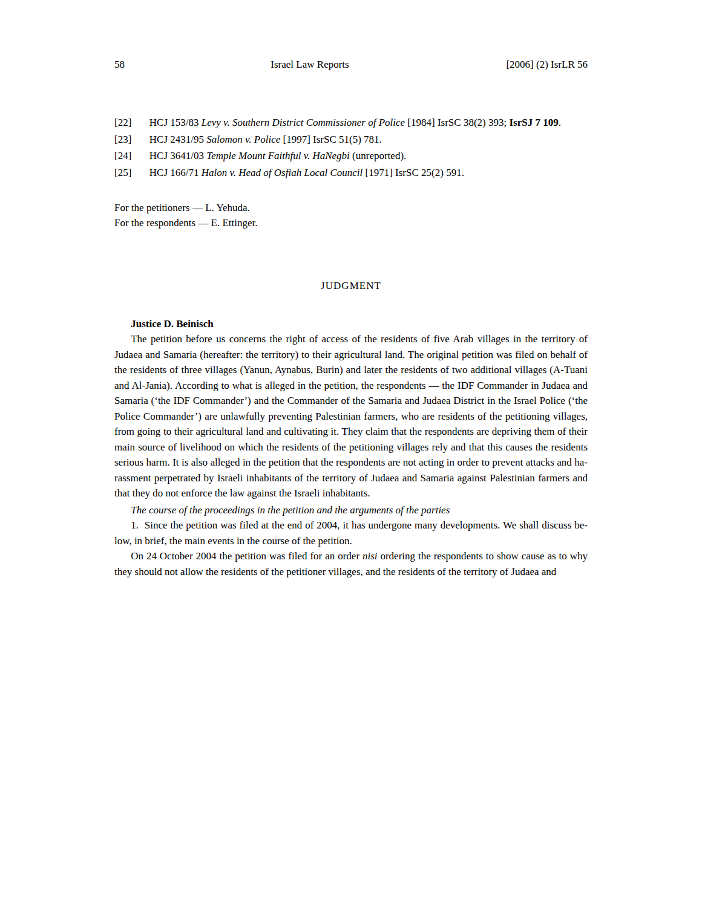58
Israel Law Reports
[2006] (2) IsrLR 56
[22] HCJ 153/83 Levy v. Southern District Commissioner of Police [1984] IsrSC 38(2) 393; IsrSJ 7 109.
[23] HCJ 2431/95 Salomon v. Police [1997] IsrSC 51(5) 781.
[24] HCJ 3641/03 Temple Mount Faithful v. HaNegbi (unreported).
[25] HCJ 166/71 Halon v. Head of Osfiah Local Council [1971] IsrSC 25(2) 591.
For the petitioners — L. Yehuda.
For the respondents — E. Ettinger.
JUDGMENT
Justice D. Beinisch
The petition before us concerns the right of access of the residents of five Arab villages in the territory of Judaea and Samaria (hereafter: the territory) to their agricultural land. The original petition was filed on behalf of the residents of three villages (Yanun, Aynabus, Burin) and later the residents of two additional villages (A-Tuani and Al-Jania). According to what is alleged in the petition, the respondents — the IDF Commander in Judaea and Samaria (‘the IDF Commander’) and the Commander of the Samaria and Judaea District in the Israel Police (‘the Police Commander’) are unlawfully preventing Palestinian farmers, who are residents of the petitioning villages, from going to their agricultural land and cultivating it. They claim that the respondents are depriving them of their main source of livelihood on which the residents of the petitioning villages rely and that this causes the residents serious harm. It is also alleged in the petition that the respondents are not acting in order to prevent attacks and harassment perpetrated by Israeli inhabitants of the territory of Judaea and Samaria against Palestinian farmers and that they do not enforce the law against the Israeli inhabitants.
The course of the proceedings in the petition and the arguments of the parties
1. Since the petition was filed at the end of 2004, it has undergone many developments. We shall discuss below, in brief, the main events in the course of the petition.
On 24 October 2004 the petition was filed for an order nisi ordering the respondents to show cause as to why they should not allow the residents of the petitioner villages, and the residents of the territory of Judaea and